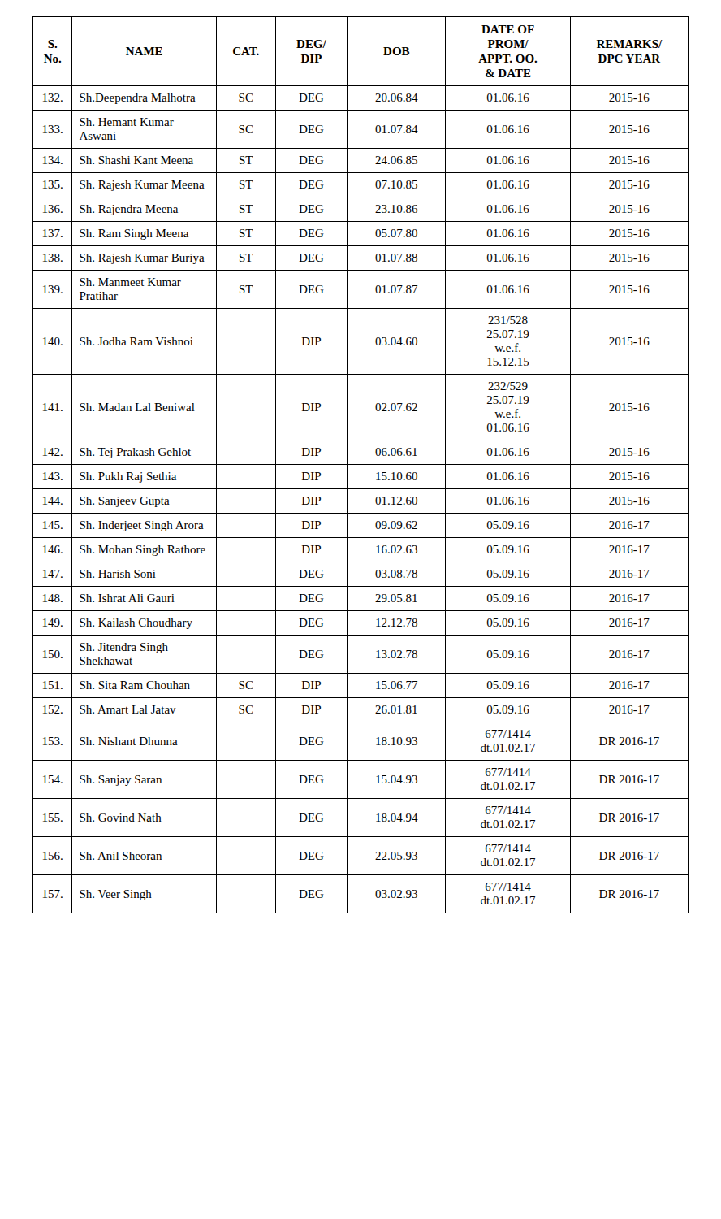| S. No. | NAME | CAT. | DEG/ DIP | DOB | DATE OF PROM/ APPT. OO. & DATE | REMARKS/ DPC YEAR |
| --- | --- | --- | --- | --- | --- | --- |
| 132. | Sh.Deependra Malhotra | SC | DEG | 20.06.84 | 01.06.16 | 2015-16 |
| 133. | Sh. Hemant Kumar Aswani | SC | DEG | 01.07.84 | 01.06.16 | 2015-16 |
| 134. | Sh. Shashi Kant Meena | ST | DEG | 24.06.85 | 01.06.16 | 2015-16 |
| 135. | Sh. Rajesh Kumar Meena | ST | DEG | 07.10.85 | 01.06.16 | 2015-16 |
| 136. | Sh. Rajendra Meena | ST | DEG | 23.10.86 | 01.06.16 | 2015-16 |
| 137. | Sh. Ram Singh Meena | ST | DEG | 05.07.80 | 01.06.16 | 2015-16 |
| 138. | Sh. Rajesh Kumar Buriya | ST | DEG | 01.07.88 | 01.06.16 | 2015-16 |
| 139. | Sh. Manmeet Kumar Pratihar | ST | DEG | 01.07.87 | 01.06.16 | 2015-16 |
| 140. | Sh. Jodha Ram Vishnoi | | DIP | 03.04.60 | 231/528 25.07.19 w.e.f. 15.12.15 | 2015-16 |
| 141. | Sh. Madan Lal Beniwal | | DIP | 02.07.62 | 232/529 25.07.19 w.e.f. 01.06.16 | 2015-16 |
| 142. | Sh. Tej Prakash Gehlot | | DIP | 06.06.61 | 01.06.16 | 2015-16 |
| 143. | Sh. Pukh Raj Sethia | | DIP | 15.10.60 | 01.06.16 | 2015-16 |
| 144. | Sh. Sanjeev Gupta | | DIP | 01.12.60 | 01.06.16 | 2015-16 |
| 145. | Sh. Inderjeet Singh Arora | | DIP | 09.09.62 | 05.09.16 | 2016-17 |
| 146. | Sh. Mohan Singh Rathore | | DIP | 16.02.63 | 05.09.16 | 2016-17 |
| 147. | Sh. Harish Soni | | DEG | 03.08.78 | 05.09.16 | 2016-17 |
| 148. | Sh. Ishrat Ali Gauri | | DEG | 29.05.81 | 05.09.16 | 2016-17 |
| 149. | Sh. Kailash Choudhary | | DEG | 12.12.78 | 05.09.16 | 2016-17 |
| 150. | Sh. Jitendra Singh Shekhawat | | DEG | 13.02.78 | 05.09.16 | 2016-17 |
| 151. | Sh. Sita Ram Chouhan | SC | DIP | 15.06.77 | 05.09.16 | 2016-17 |
| 152. | Sh. Amart Lal Jatav | SC | DIP | 26.01.81 | 05.09.16 | 2016-17 |
| 153. | Sh. Nishant Dhunna | | DEG | 18.10.93 | 677/1414 dt.01.02.17 | DR 2016-17 |
| 154. | Sh. Sanjay Saran | | DEG | 15.04.93 | 677/1414 dt.01.02.17 | DR 2016-17 |
| 155. | Sh. Govind Nath | | DEG | 18.04.94 | 677/1414 dt.01.02.17 | DR 2016-17 |
| 156. | Sh. Anil Sheoran | | DEG | 22.05.93 | 677/1414 dt.01.02.17 | DR 2016-17 |
| 157. | Sh. Veer Singh | | DEG | 03.02.93 | 677/1414 dt.01.02.17 | DR 2016-17 |